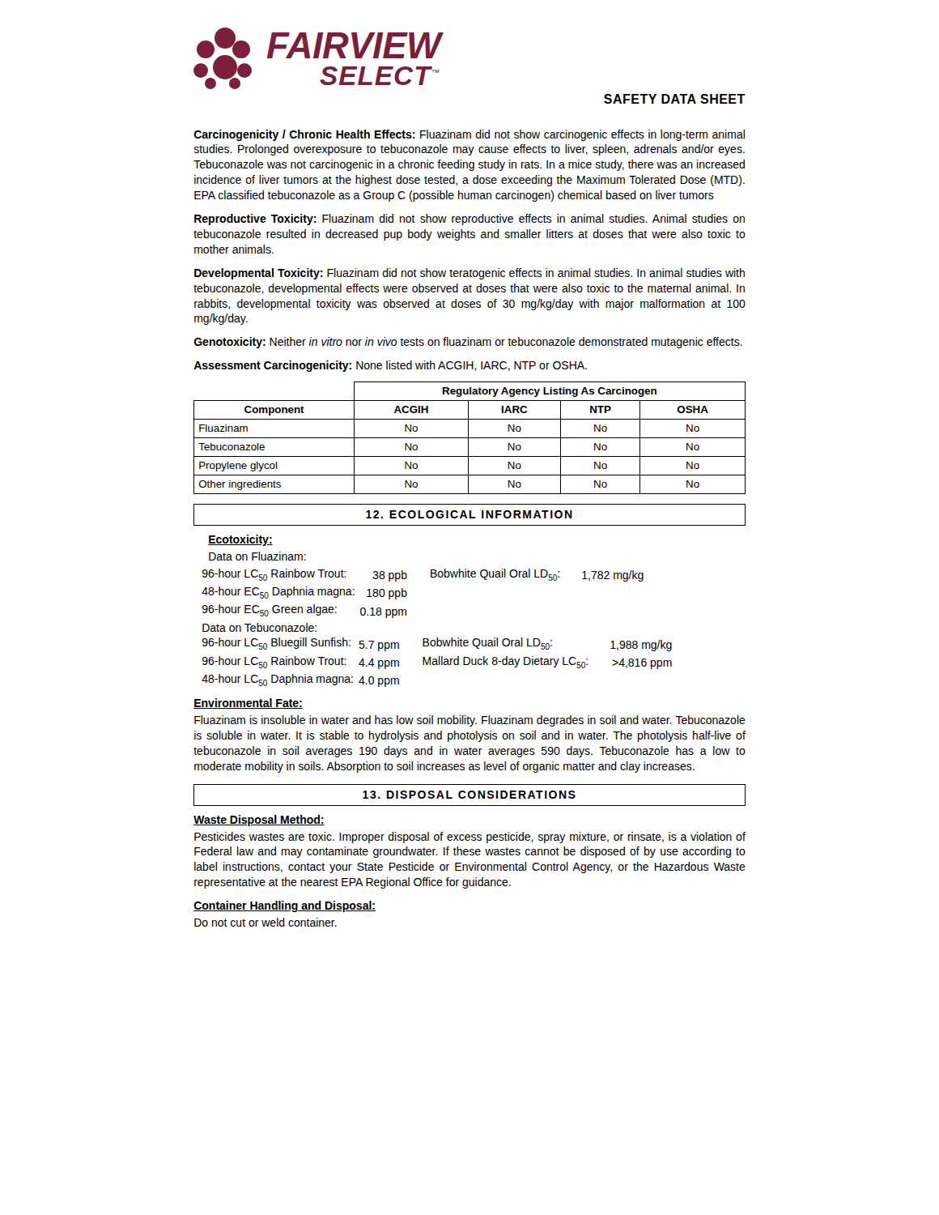FAIRVIEW SELECT™
SAFETY DATA SHEET
Carcinogenicity / Chronic Health Effects: Fluazinam did not show carcinogenic effects in long-term animal studies. Prolonged overexposure to tebuconazole may cause effects to liver, spleen, adrenals and/or eyes. Tebuconazole was not carcinogenic in a chronic feeding study in rats. In a mice study, there was an increased incidence of liver tumors at the highest dose tested, a dose exceeding the Maximum Tolerated Dose (MTD). EPA classified tebuconazole as a Group C (possible human carcinogen) chemical based on liver tumors
Reproductive Toxicity: Fluazinam did not show reproductive effects in animal studies. Animal studies on tebuconazole resulted in decreased pup body weights and smaller litters at doses that were also toxic to mother animals.
Developmental Toxicity: Fluazinam did not show teratogenic effects in animal studies. In animal studies with tebuconazole, developmental effects were observed at doses that were also toxic to the maternal animal. In rabbits, developmental toxicity was observed at doses of 30 mg/kg/day with major malformation at 100 mg/kg/day.
Genotoxicity: Neither in vitro nor in vivo tests on fluazinam or tebuconazole demonstrated mutagenic effects.
Assessment Carcinogenicity: None listed with ACGIH, IARC, NTP or OSHA.
| | Regulatory Agency Listing As Carcinogen |
| Component | ACGIH | IARC | NTP | OSHA |
| Fluazinam | No | No | No | No |
| Tebuconazole | No | No | No | No |
| Propylene glycol | No | No | No | No |
| Other ingredients | No | No | No | No |
12. ECOLOGICAL INFORMATION
Ecotoxicity:
Data on Fluazinam:
| 96-hour LC 50 Rainbow Trout: | 38 ppb | Bobwhite Quail Oral LD 50 : | 1,782 mg/kg |
| 48-hour EC 50 Daphnia magna: | 180 ppb | | |
| 96-hour EC 50 Green algae: | 0.18 ppm | | |
Data on Tebuconazole:
| 96-hour LC 50 Bluegill Sunfish: | 5.7 ppm | Bobwhite Quail Oral LD 50 : | 1,988 mg/kg |
| 96-hour LC 50 Rainbow Trout: | 4.4 ppm | Mallard Duck 8-day Dietary LC 50 : | >4,816 ppm |
| 48-hour LC 50 Daphnia magna: | 4.0 ppm | | |
Environmental Fate:
Fluazinam is insoluble in water and has low soil mobility. Fluazinam degrades in soil and water. Tebuconazole is soluble in water. It is stable to hydrolysis and photolysis on soil and in water. The photolysis half-live of tebuconazole in soil averages 190 days and in water averages 590 days. Tebuconazole has a low to moderate mobility in soils. Absorption to soil increases as level of organic matter and clay increases.
13. DISPOSAL CONSIDERATIONS
Waste Disposal Method:
Pesticides wastes are toxic. Improper disposal of excess pesticide, spray mixture, or rinsate, is a violation of Federal law and may contaminate groundwater. If these wastes cannot be disposed of by use according to label instructions, contact your State Pesticide or Environmental Control Agency, or the Hazardous Waste representative at the nearest EPA Regional Office for guidance.
Container Handling and Disposal:
Do not cut or weld container.